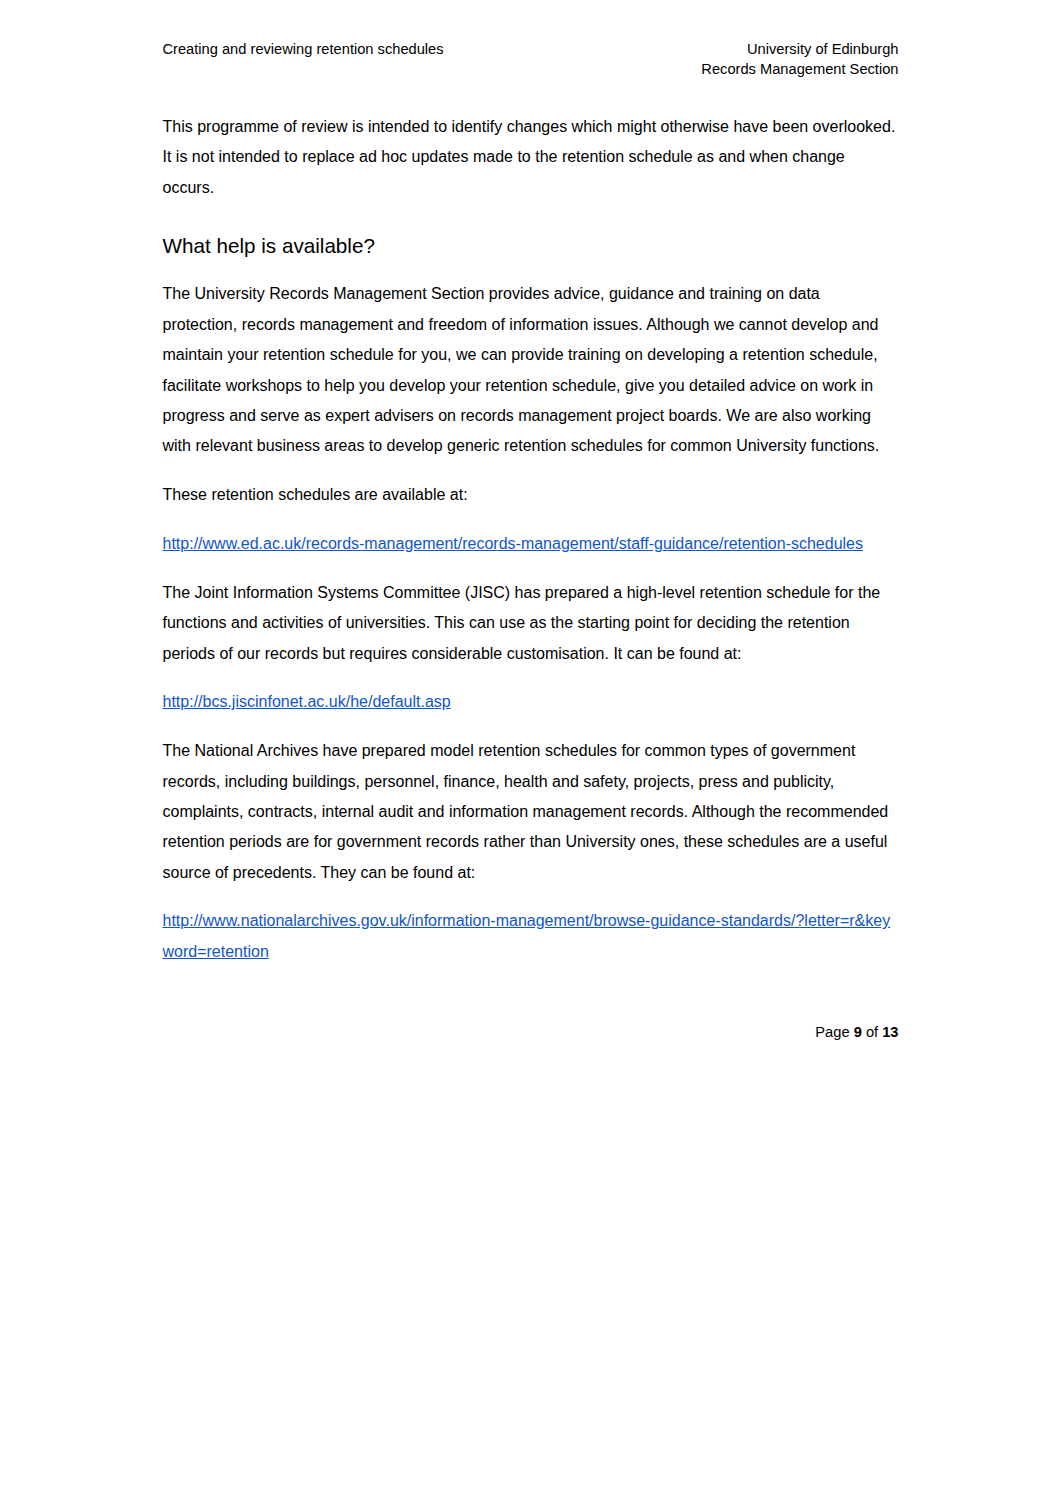Creating and reviewing retention schedules
University of Edinburgh
Records Management Section
This programme of review is intended to identify changes which might otherwise have been overlooked. It is not intended to replace ad hoc updates made to the retention schedule as and when change occurs.
What help is available?
The University Records Management Section provides advice, guidance and training on data protection, records management and freedom of information issues. Although we cannot develop and maintain your retention schedule for you, we can provide training on developing a retention schedule, facilitate workshops to help you develop your retention schedule, give you detailed advice on work in progress and serve as expert advisers on records management project boards. We are also working with relevant business areas to develop generic retention schedules for common University functions.
These retention schedules are available at:
http://www.ed.ac.uk/records-management/records-management/staff-guidance/retention-schedules
The Joint Information Systems Committee (JISC) has prepared a high-level retention schedule for the functions and activities of universities. This can use as the starting point for deciding the retention periods of our records but requires considerable customisation. It can be found at:
http://bcs.jiscinfonet.ac.uk/he/default.asp
The National Archives have prepared model retention schedules for common types of government records, including buildings, personnel, finance, health and safety, projects, press and publicity, complaints, contracts, internal audit and information management records. Although the recommended retention periods are for government records rather than University ones, these schedules are a useful source of precedents. They can be found at:
http://www.nationalarchives.gov.uk/information-management/browse-guidance-standards/?letter=r&keyword=retention
Page 9 of 13